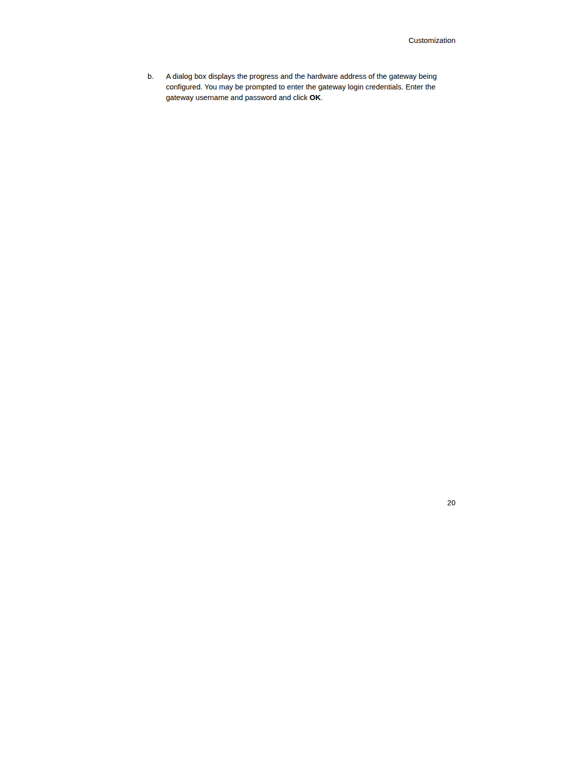Customization
b.
A dialog box displays the progress and the hardware address of the gateway being configured. You may be prompted to enter the gateway login credentials. Enter the gateway username and password and click OK.
20